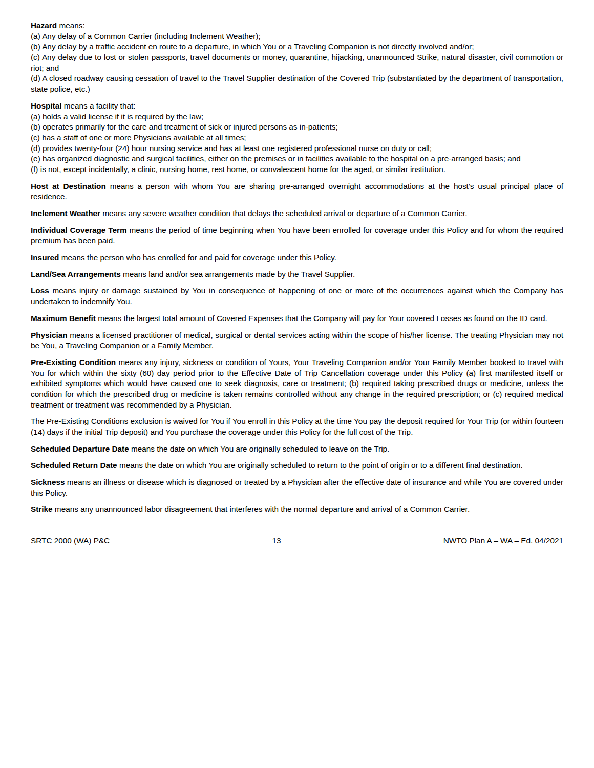Hazard means:
(a) Any delay of a Common Carrier (including Inclement Weather);
(b) Any delay by a traffic accident en route to a departure, in which You or a Traveling Companion is not directly involved and/or;
(c) Any delay due to lost or stolen passports, travel documents or money, quarantine, hijacking, unannounced Strike, natural disaster, civil commotion or riot; and
(d) A closed roadway causing cessation of travel to the Travel Supplier destination of the Covered Trip (substantiated by the department of transportation, state police, etc.)
Hospital means a facility that:
(a) holds a valid license if it is required by the law;
(b) operates primarily for the care and treatment of sick or injured persons as in-patients;
(c) has a staff of one or more Physicians available at all times;
(d) provides twenty-four (24) hour nursing service and has at least one registered professional nurse on duty or call;
(e) has organized diagnostic and surgical facilities, either on the premises or in facilities available to the hospital on a pre-arranged basis; and
(f) is not, except incidentally, a clinic, nursing home, rest home, or convalescent home for the aged, or similar institution.
Host at Destination means a person with whom You are sharing pre-arranged overnight accommodations at the host's usual principal place of residence.
Inclement Weather means any severe weather condition that delays the scheduled arrival or departure of a Common Carrier.
Individual Coverage Term means the period of time beginning when You have been enrolled for coverage under this Policy and for whom the required premium has been paid.
Insured means the person who has enrolled for and paid for coverage under this Policy.
Land/Sea Arrangements means land and/or sea arrangements made by the Travel Supplier.
Loss means injury or damage sustained by You in consequence of happening of one or more of the occurrences against which the Company has undertaken to indemnify You.
Maximum Benefit means the largest total amount of Covered Expenses that the Company will pay for Your covered Losses as found on the ID card.
Physician means a licensed practitioner of medical, surgical or dental services acting within the scope of his/her license. The treating Physician may not be You, a Traveling Companion or a Family Member.
Pre-Existing Condition means any injury, sickness or condition of Yours, Your Traveling Companion and/or Your Family Member booked to travel with You for which within the sixty (60) day period prior to the Effective Date of Trip Cancellation coverage under this Policy (a) first manifested itself or exhibited symptoms which would have caused one to seek diagnosis, care or treatment; (b) required taking prescribed drugs or medicine, unless the condition for which the prescribed drug or medicine is taken remains controlled without any change in the required prescription; or (c) required medical treatment or treatment was recommended by a Physician.
The Pre-Existing Conditions exclusion is waived for You if You enroll in this Policy at the time You pay the deposit required for Your Trip (or within fourteen (14) days if the initial Trip deposit) and You purchase the coverage under this Policy for the full cost of the Trip.
Scheduled Departure Date means the date on which You are originally scheduled to leave on the Trip.
Scheduled Return Date means the date on which You are originally scheduled to return to the point of origin or to a different final destination.
Sickness means an illness or disease which is diagnosed or treated by a Physician after the effective date of insurance and while You are covered under this Policy.
Strike means any unannounced labor disagreement that interferes with the normal departure and arrival of a Common Carrier.
SRTC 2000 (WA) P&C
13
NWTO Plan A – WA – Ed. 04/2021